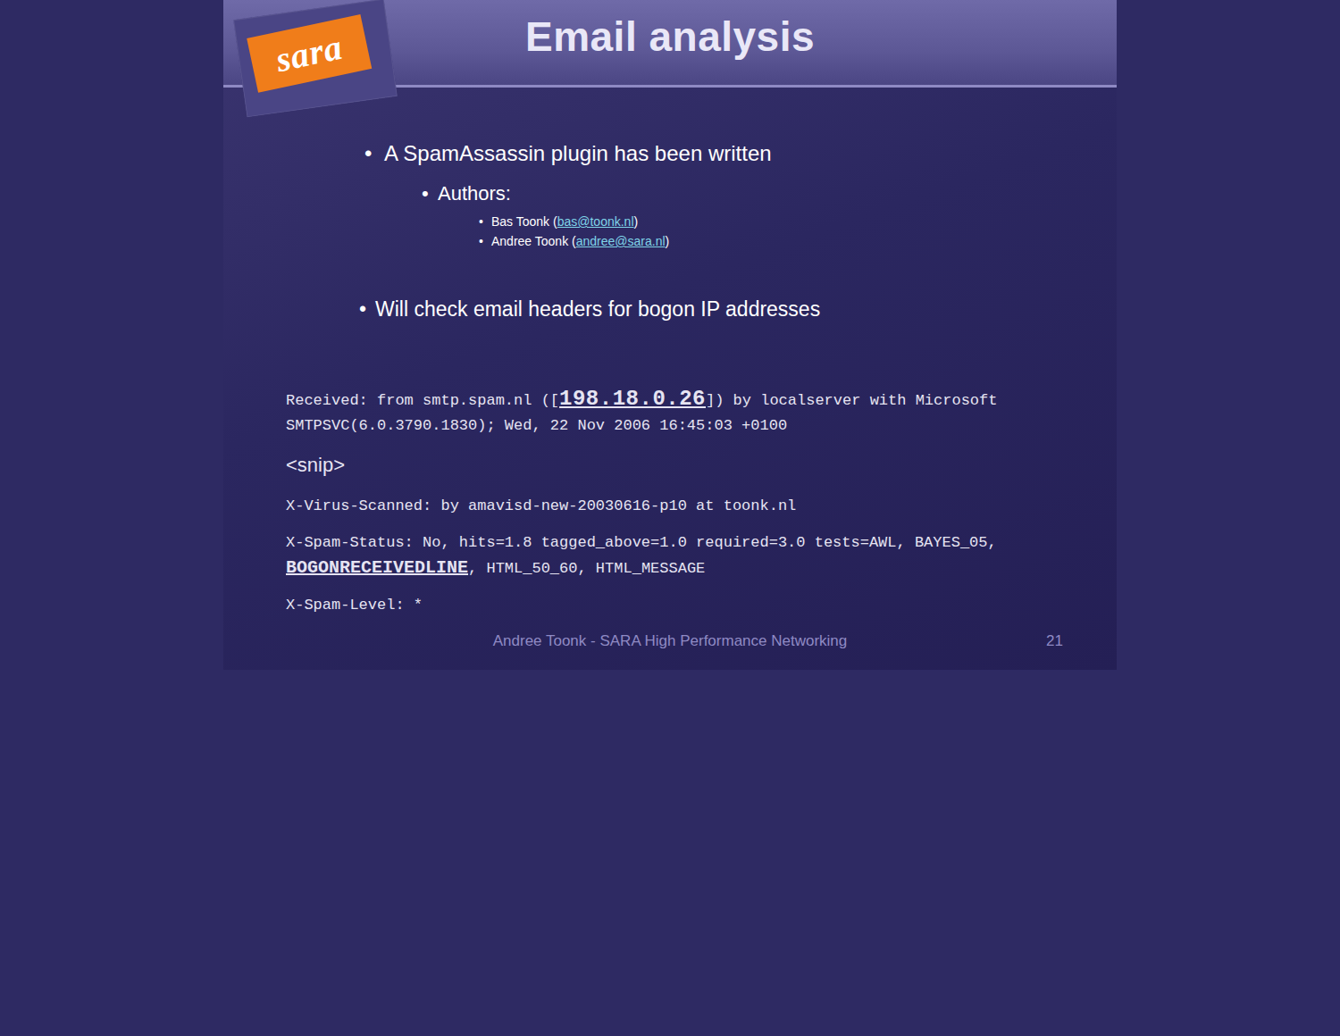Email analysis
sara
A SpamAssassin plugin has been written
Authors:
Bas Toonk (bas@toonk.nl)
Andree Toonk (andree@sara.nl)
Will check email headers for bogon IP addresses
Received: from smtp.spam.nl ([198.18.0.26]) by localserver with Microsoft SMTPSVC(6.0.3790.1830); Wed, 22 Nov 2006 16:45:03 +0100
<snip>
X-Virus-Scanned: by amavisd-new-20030616-p10 at toonk.nl
X-Spam-Status: No, hits=1.8 tagged_above=1.0 required=3.0 tests=AWL, BAYES_05, BOGONRECEIVEDLINE, HTML_50_60, HTML_MESSAGE
X-Spam-Level: *
Andree Toonk - SARA High Performance Networking
21